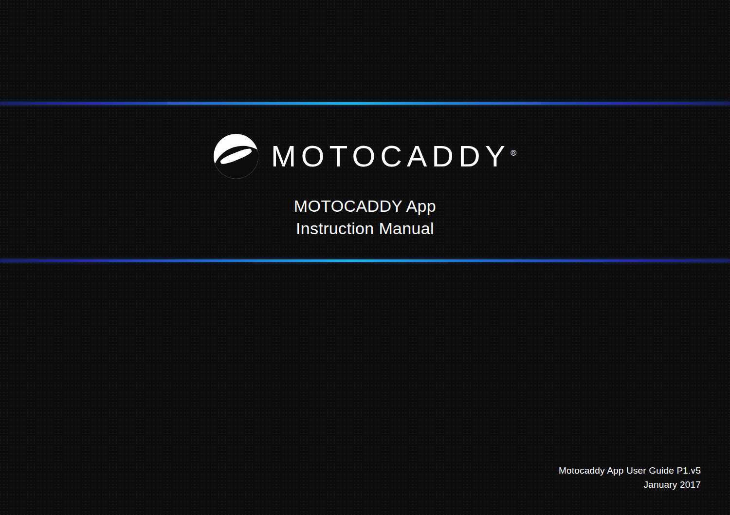MOTOCADDY®
MOTOCADDY App
Instruction Manual
Motocaddy App User Guide P1.v5
January 2017